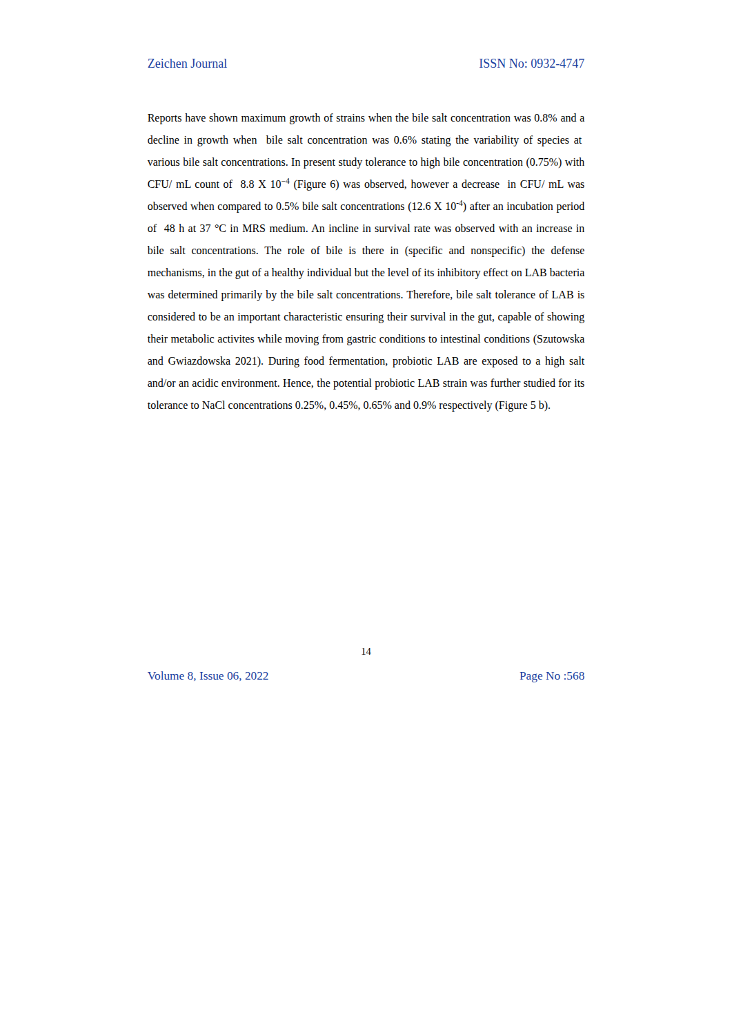Zeichen Journal ISSN No: 0932-4747
Reports have shown maximum growth of strains when the bile salt concentration was 0.8% and a decline in growth when bile salt concentration was 0.6% stating the variability of species at various bile salt concentrations. In present study tolerance to high bile concentration (0.75%) with CFU/ mL count of 8.8 X 10−4 (Figure 6) was observed, however a decrease in CFU/ mL was observed when compared to 0.5% bile salt concentrations (12.6 X 10-4) after an incubation period of 48 h at 37 °C in MRS medium. An incline in survival rate was observed with an increase in bile salt concentrations. The role of bile is there in (specific and nonspecific) the defense mechanisms, in the gut of a healthy individual but the level of its inhibitory effect on LAB bacteria was determined primarily by the bile salt concentrations. Therefore, bile salt tolerance of LAB is considered to be an important characteristic ensuring their survival in the gut, capable of showing their metabolic activites while moving from gastric conditions to intestinal conditions (Szutowska and Gwiazdowska 2021). During food fermentation, probiotic LAB are exposed to a high salt and/or an acidic environment. Hence, the potential probiotic LAB strain was further studied for its tolerance to NaCl concentrations 0.25%, 0.45%, 0.65% and 0.9% respectively (Figure 5 b).
14
Volume 8, Issue 06, 2022 Page No :568